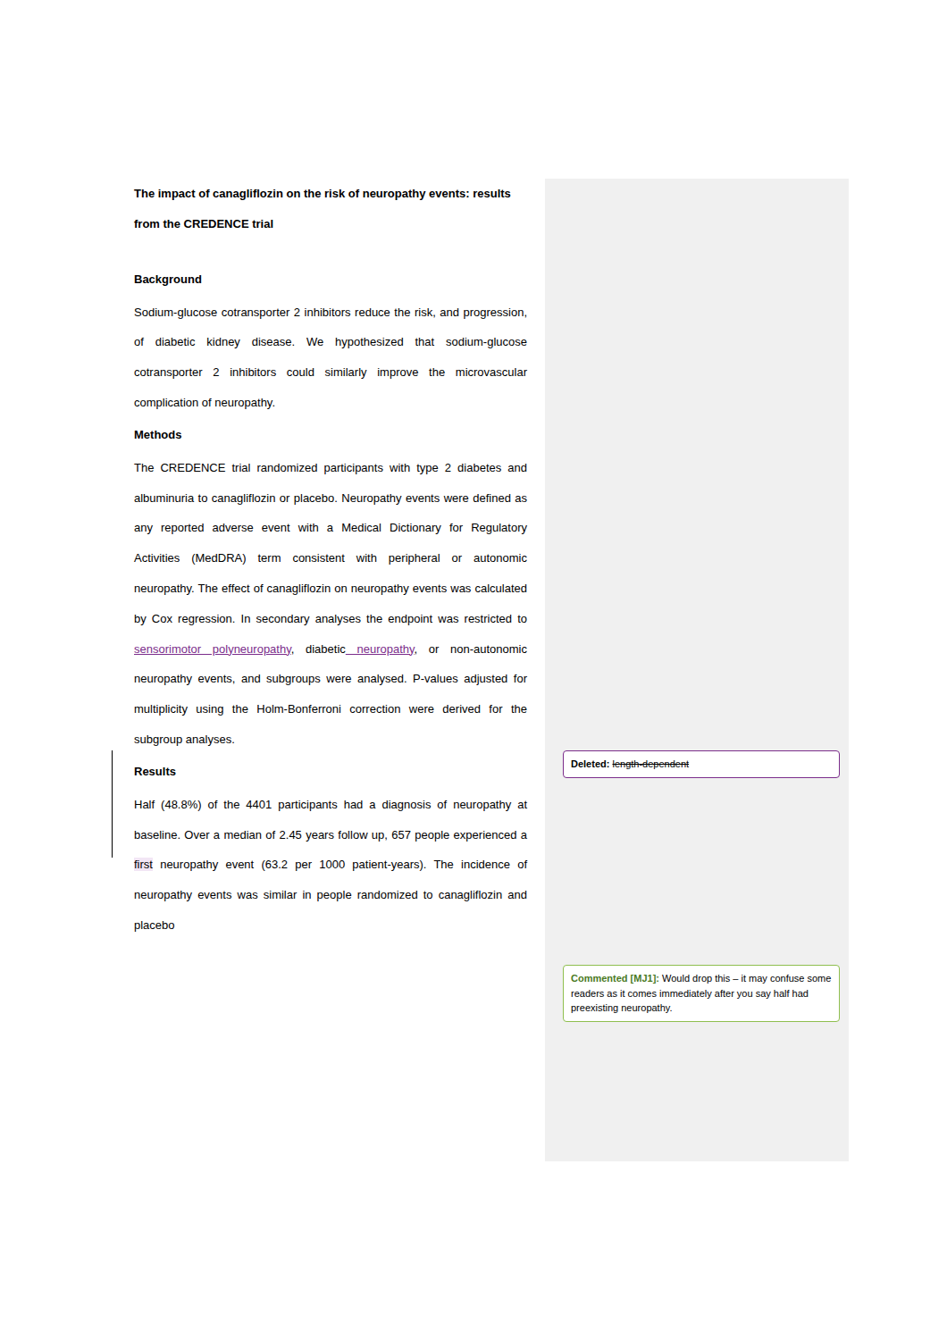The impact of canagliflozin on the risk of neuropathy events: results from the CREDENCE trial
Background
Sodium-glucose cotransporter 2 inhibitors reduce the risk, and progression, of diabetic kidney disease. We hypothesized that sodium-glucose cotransporter 2 inhibitors could similarly improve the microvascular complication of neuropathy.
Methods
The CREDENCE trial randomized participants with type 2 diabetes and albuminuria to canagliflozin or placebo. Neuropathy events were defined as any reported adverse event with a Medical Dictionary for Regulatory Activities (MedDRA) term consistent with peripheral or autonomic neuropathy. The effect of canagliflozin on neuropathy events was calculated by Cox regression. In secondary analyses the endpoint was restricted to sensorimotor polyneuropathy, diabetic neuropathy, or non-autonomic neuropathy events, and subgroups were analysed. P-values adjusted for multiplicity using the Holm-Bonferroni correction were derived for the subgroup analyses.
Results
Half (48.8%) of the 4401 participants had a diagnosis of neuropathy at baseline. Over a median of 2.45 years follow up, 657 people experienced a first neuropathy event (63.2 per 1000 patient-years). The incidence of neuropathy events was similar in people randomized to canagliflozin and placebo
Deleted: length-dependent
Commented [MJ1]: Would drop this – it may confuse some readers as it comes immediately after you say half had preexisting neuropathy.